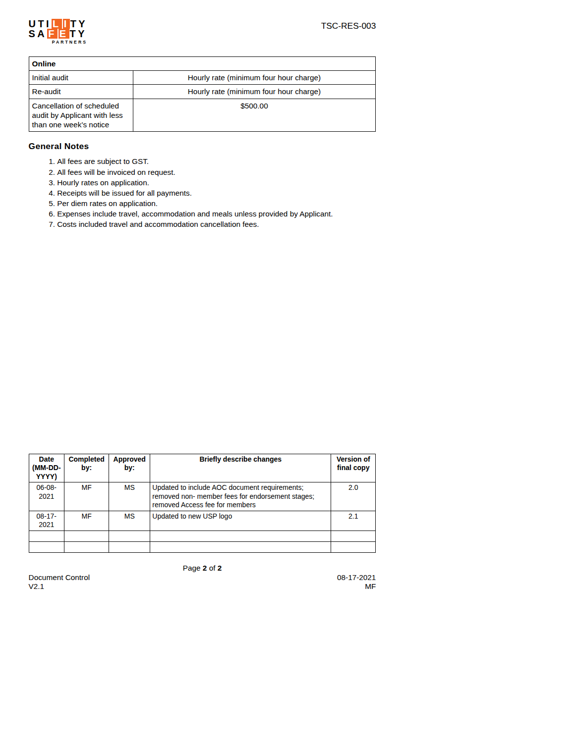UTILITY
SAFETY
PARTNERS
TSC-RES-003
| Online |
| --- |
| Initial audit | Hourly rate (minimum four hour charge) |
| Re-audit | Hourly rate (minimum four hour charge) |
| Cancellation of scheduled audit by Applicant with less than one week’s notice | $500.00 |
General Notes
All fees are subject to GST.
All fees will be invoiced on request.
Hourly rates on application.
Receipts will be issued for all payments.
Per diem rates on application.
Expenses include travel, accommodation and meals unless provided by Applicant.
Costs included travel and accommodation cancellation fees.
| Date (MM-DD-YYYY) | Completed by: | Approved by: | Briefly describe changes | Version of final copy |
| --- | --- | --- | --- | --- |
| 06-08-2021 | MF | MS | Updated to include AOC document requirements; removed non- member fees for endorsement stages; removed Access fee for members | 2.0 |
| 08-17-2021 | MF | MS | Updated to new USP logo | 2.1 |
Page 2 of 2
Document Control
V2.1
08-17-2021
MF